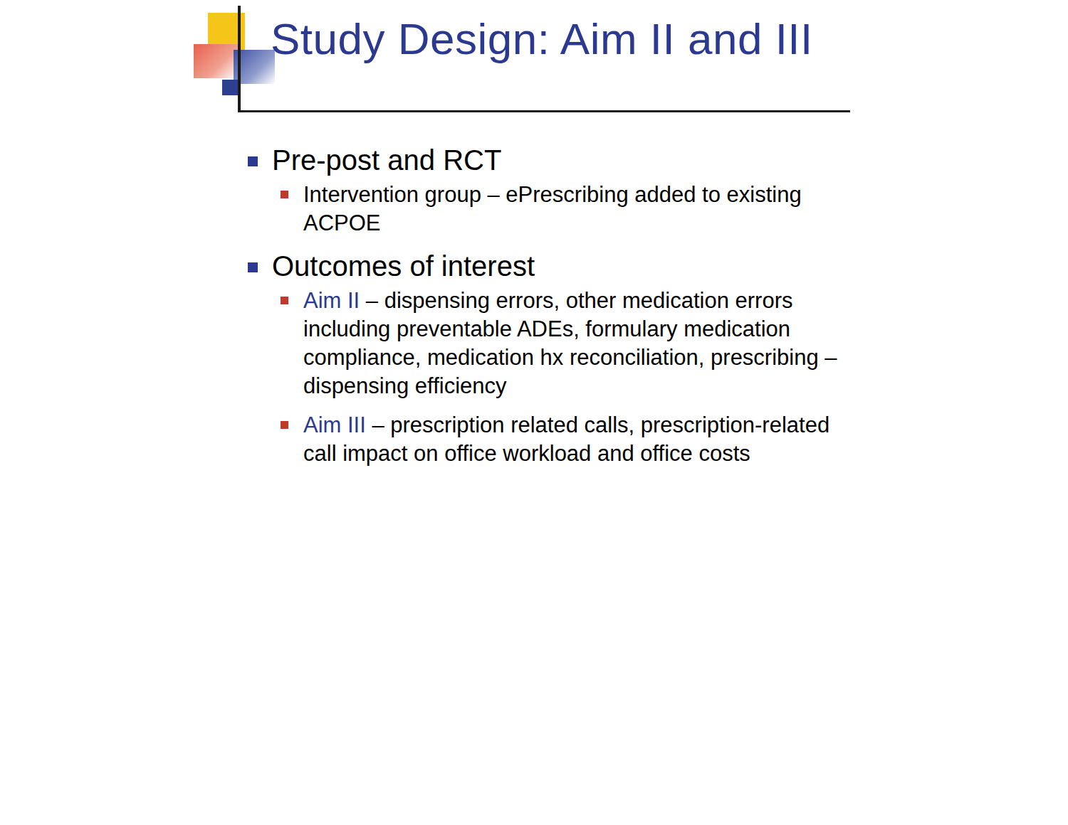Study Design: Aim II and III
Pre-post and RCT
Intervention group – ePrescribing added to existing ACPOE
Outcomes of interest
Aim II – dispensing errors, other medication errors including preventable ADEs, formulary medication compliance, medication hx reconciliation, prescribing – dispensing efficiency
Aim III – prescription related calls, prescription-related call impact on office workload and office costs